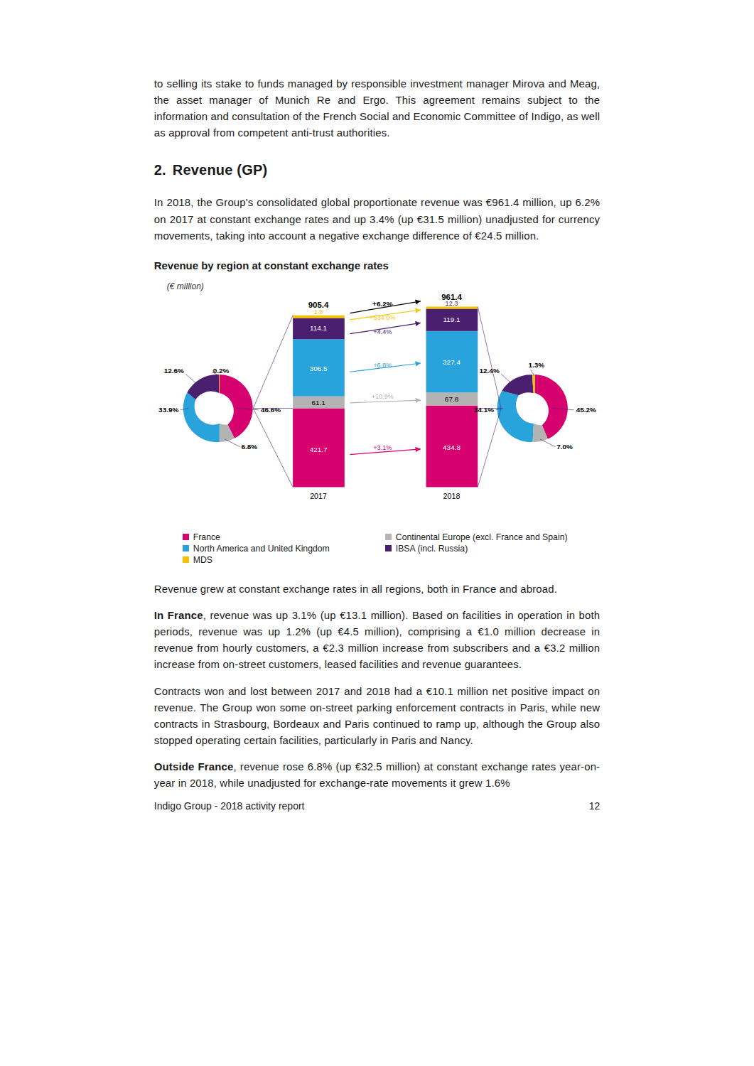to selling its stake to funds managed by responsible investment manager Mirova and Meag, the asset manager of Munich Re and Ergo. This agreement remains subject to the information and consultation of the French Social and Economic Committee of Indigo, as well as approval from competent anti-trust authorities.
2. Revenue (GP)
In 2018, the Group's consolidated global proportionate revenue was €961.4 million, up 6.2% on 2017 at constant exchange rates and up 3.4% (up €31.5 million) unadjusted for currency movements, taking into account a negative exchange difference of €24.5 million.
Revenue by region at constant exchange rates
(€ million)
421.7 61.1 306.5 114.1 1.9 2017 905.4 434.8 67.8 327.4 119.1 12.3 2018 961.4 +6.2% +534.0% +4.4% +6.8% +10.9% +3.1% 46.6% 6.8% 33.9% 12.6% 0.2% 45.2% 7.0% 34.1% 12.4% 1.3%
France
Continental Europe (excl. France and Spain)
North America and United Kingdom
IBSA (incl. Russia)
MDS
Revenue grew at constant exchange rates in all regions, both in France and abroad.
In France, revenue was up 3.1% (up €13.1 million). Based on facilities in operation in both periods, revenue was up 1.2% (up €4.5 million), comprising a €1.0 million decrease in revenue from hourly customers, a €2.3 million increase from subscribers and a €3.2 million increase from on-street customers, leased facilities and revenue guarantees.
Contracts won and lost between 2017 and 2018 had a €10.1 million net positive impact on revenue. The Group won some on-street parking enforcement contracts in Paris, while new contracts in Strasbourg, Bordeaux and Paris continued to ramp up, although the Group also stopped operating certain facilities, particularly in Paris and Nancy.
Outside France, revenue rose 6.8% (up €32.5 million) at constant exchange rates year-on-year in 2018, while unadjusted for exchange-rate movements it grew 1.6%
Indigo Group - 2018 activity report 12